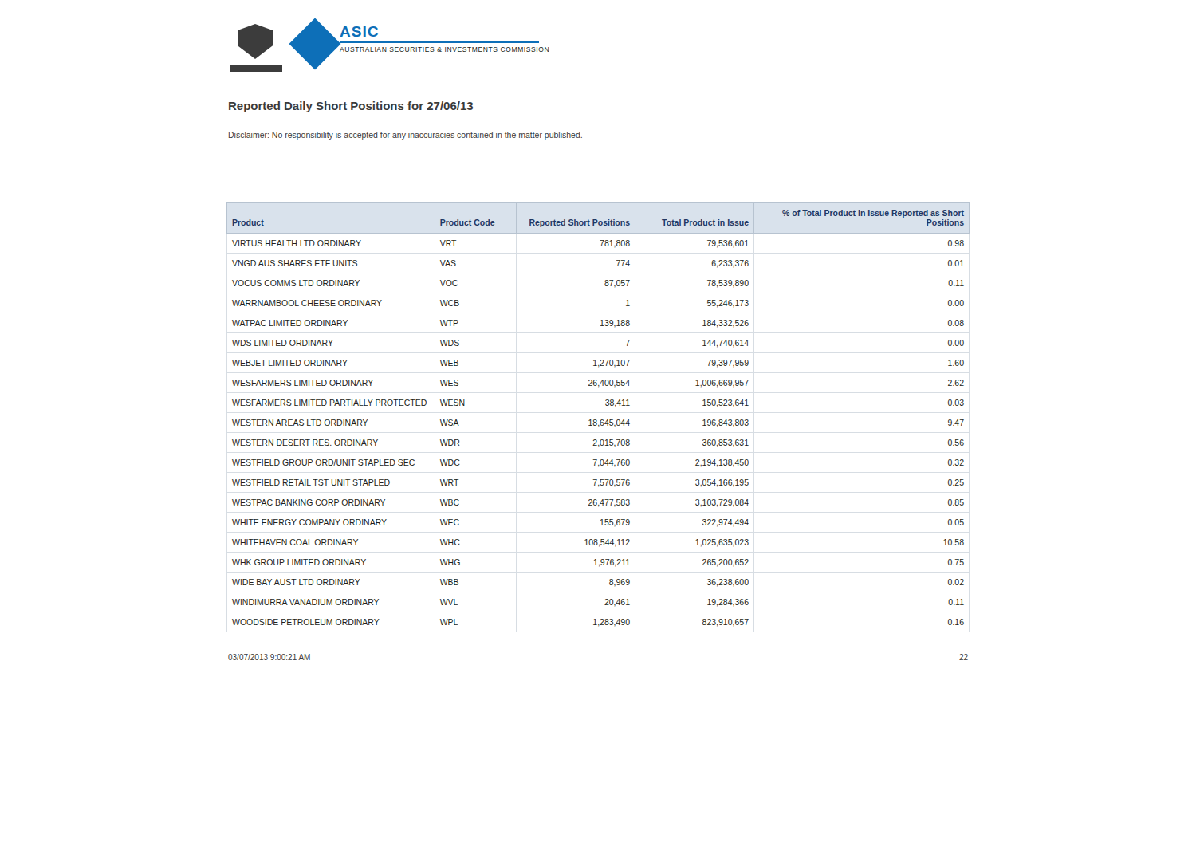ASIC
Australian Securities & Investments Commission
Reported Daily Short Positions for 27/06/13
Disclaimer: No responsibility is accepted for any inaccuracies contained in the matter published.
| Product | Product Code | Reported Short Positions | Total Product in Issue | % of Total Product in Issue Reported as Short Positions |
| --- | --- | --- | --- | --- |
| VIRTUS HEALTH LTD ORDINARY | VRT | 781,808 | 79,536,601 | 0.98 |
| VNGD AUS SHARES ETF UNITS | VAS | 774 | 6,233,376 | 0.01 |
| VOCUS COMMS LTD ORDINARY | VOC | 87,057 | 78,539,890 | 0.11 |
| WARRNAMBOOL CHEESE ORDINARY | WCB | 1 | 55,246,173 | 0.00 |
| WATPAC LIMITED ORDINARY | WTP | 139,188 | 184,332,526 | 0.08 |
| WDS LIMITED ORDINARY | WDS | 7 | 144,740,614 | 0.00 |
| WEBJET LIMITED ORDINARY | WEB | 1,270,107 | 79,397,959 | 1.60 |
| WESFARMERS LIMITED ORDINARY | WES | 26,400,554 | 1,006,669,957 | 2.62 |
| WESFARMERS LIMITED PARTIALLY PROTECTED | WESN | 38,411 | 150,523,641 | 0.03 |
| WESTERN AREAS LTD ORDINARY | WSA | 18,645,044 | 196,843,803 | 9.47 |
| WESTERN DESERT RES. ORDINARY | WDR | 2,015,708 | 360,853,631 | 0.56 |
| WESTFIELD GROUP ORD/UNIT STAPLED SEC | WDC | 7,044,760 | 2,194,138,450 | 0.32 |
| WESTFIELD RETAIL TST UNIT STAPLED | WRT | 7,570,576 | 3,054,166,195 | 0.25 |
| WESTPAC BANKING CORP ORDINARY | WBC | 26,477,583 | 3,103,729,084 | 0.85 |
| WHITE ENERGY COMPANY ORDINARY | WEC | 155,679 | 322,974,494 | 0.05 |
| WHITEHAVEN COAL ORDINARY | WHC | 108,544,112 | 1,025,635,023 | 10.58 |
| WHK GROUP LIMITED ORDINARY | WHG | 1,976,211 | 265,200,652 | 0.75 |
| WIDE BAY AUST LTD ORDINARY | WBB | 8,969 | 36,238,600 | 0.02 |
| WINDIMURRA VANADIUM ORDINARY | WVL | 20,461 | 19,284,366 | 0.11 |
| WOODSIDE PETROLEUM ORDINARY | WPL | 1,283,490 | 823,910,657 | 0.16 |
03/07/2013 9:00:21 AM
22